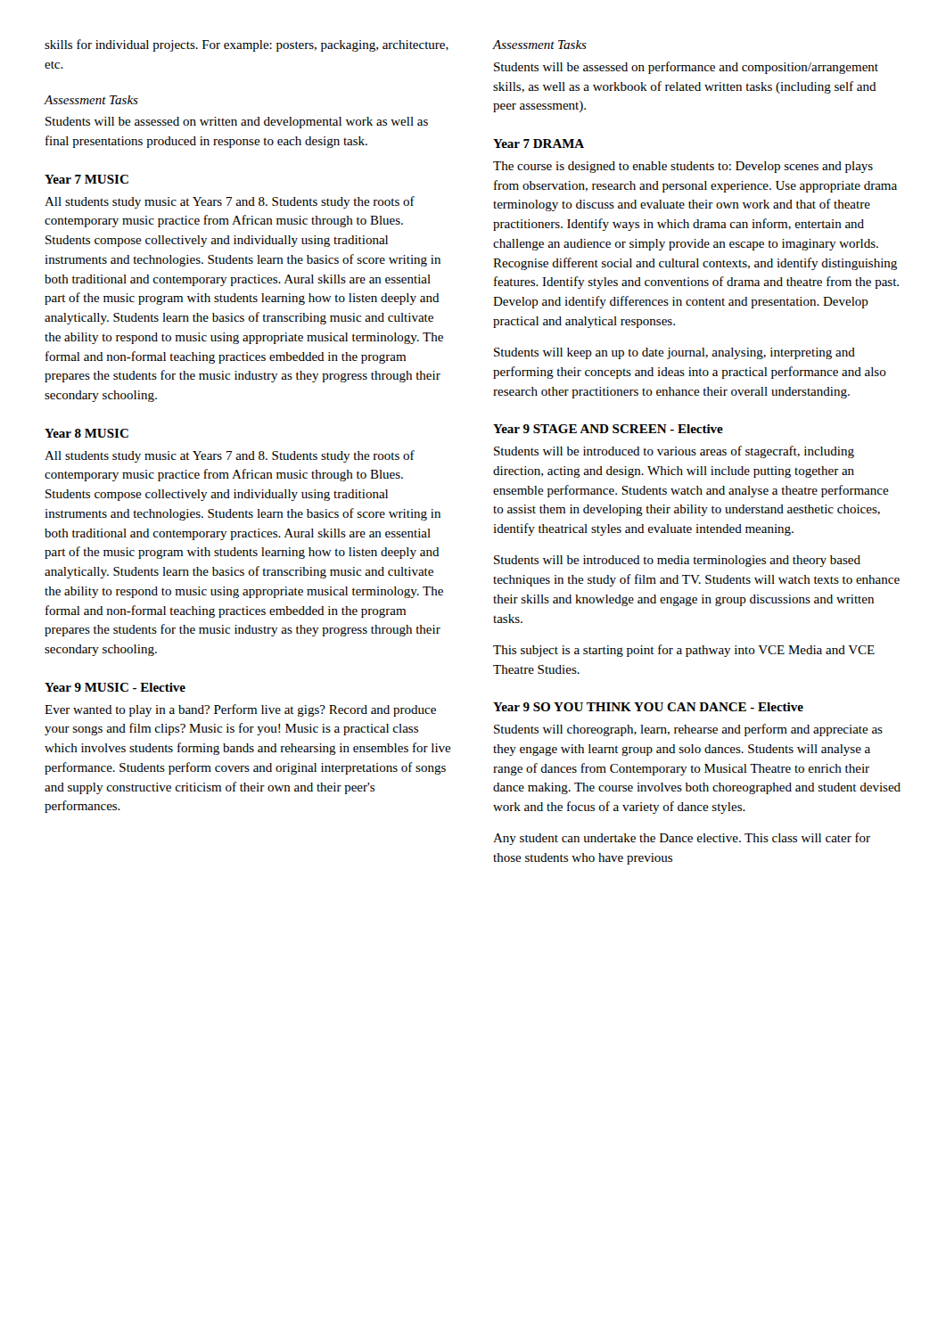skills for individual projects. For example: posters, packaging, architecture, etc.
Assessment Tasks
Students will be assessed on written and developmental work as well as final presentations produced in response to each design task.
Year 7 MUSIC
All students study music at Years 7 and 8. Students study the roots of contemporary music practice from African music through to Blues. Students compose collectively and individually using traditional instruments and technologies. Students learn the basics of score writing in both traditional and contemporary practices. Aural skills are an essential part of the music program with students learning how to listen deeply and analytically. Students learn the basics of transcribing music and cultivate the ability to respond to music using appropriate musical terminology. The formal and non-formal teaching practices embedded in the program prepares the students for the music industry as they progress through their secondary schooling.
Year 8 MUSIC
All students study music at Years 7 and 8. Students study the roots of contemporary music practice from African music through to Blues. Students compose collectively and individually using traditional instruments and technologies. Students learn the basics of score writing in both traditional and contemporary practices. Aural skills are an essential part of the music program with students learning how to listen deeply and analytically. Students learn the basics of transcribing music and cultivate the ability to respond to music using appropriate musical terminology. The formal and non-formal teaching practices embedded in the program prepares the students for the music industry as they progress through their secondary schooling.
Year 9 MUSIC - Elective
Ever wanted to play in a band? Perform live at gigs? Record and produce your songs and film clips? Music is for you! Music is a practical class which involves students forming bands and rehearsing in ensembles for live performance. Students perform covers and original interpretations of songs and supply constructive criticism of their own and their peer's performances.
Assessment Tasks
Students will be assessed on performance and composition/arrangement skills, as well as a workbook of related written tasks (including self and peer assessment).
Year 7 DRAMA
The course is designed to enable students to: Develop scenes and plays from observation, research and personal experience. Use appropriate drama terminology to discuss and evaluate their own work and that of theatre practitioners. Identify ways in which drama can inform, entertain and challenge an audience or simply provide an escape to imaginary worlds. Recognise different social and cultural contexts, and identify distinguishing features. Identify styles and conventions of drama and theatre from the past. Develop and identify differences in content and presentation. Develop practical and analytical responses.
Students will keep an up to date journal, analysing, interpreting and performing their concepts and ideas into a practical performance and also research other practitioners to enhance their overall understanding.
Year 9 STAGE AND SCREEN - Elective
Students will be introduced to various areas of stagecraft, including direction, acting and design. Which will include putting together an ensemble performance. Students watch and analyse a theatre performance to assist them in developing their ability to understand aesthetic choices, identify theatrical styles and evaluate intended meaning.
Students will be introduced to media terminologies and theory based techniques in the study of film and TV. Students will watch texts to enhance their skills and knowledge and engage in group discussions and written tasks.
This subject is a starting point for a pathway into VCE Media and VCE Theatre Studies.
Year 9 SO YOU THINK YOU CAN DANCE - Elective
Students will choreograph, learn, rehearse and perform and appreciate as they engage with learnt group and solo dances. Students will analyse a range of dances from Contemporary to Musical Theatre to enrich their dance making. The course involves both choreographed and student devised work and the focus of a variety of dance styles.
Any student can undertake the Dance elective. This class will cater for those students who have previous